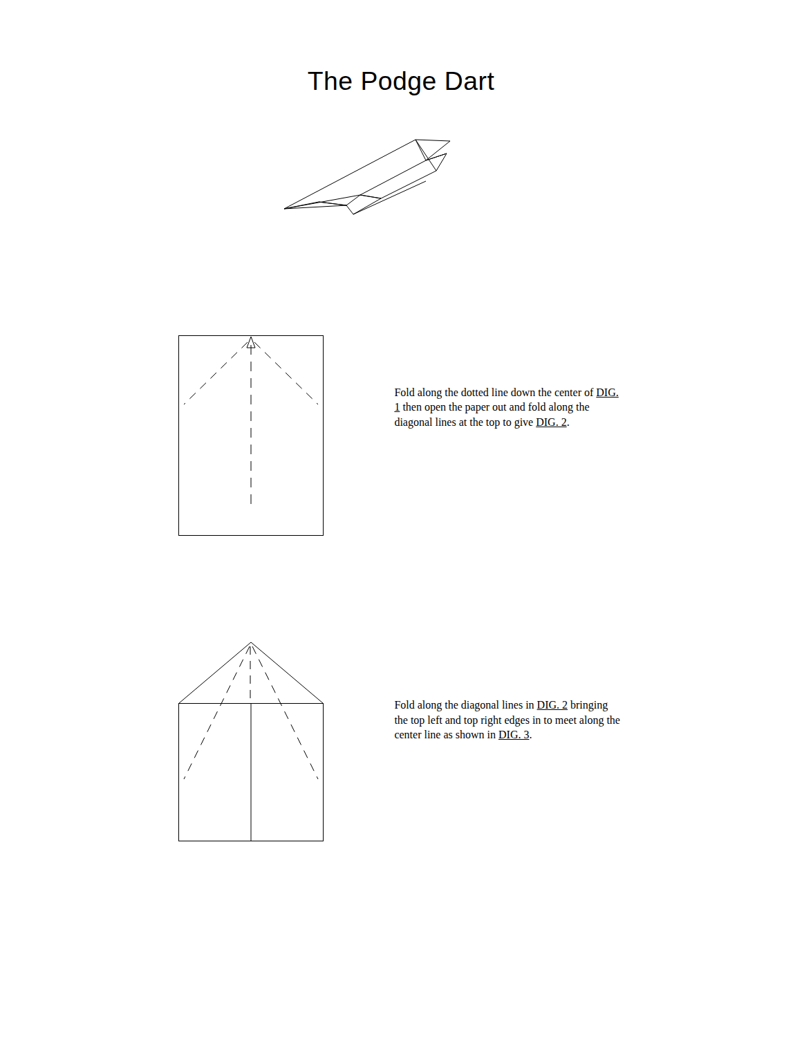The Podge Dart
Fold along the dotted line down the center of DIG. 1 then open the paper out and fold along the diagonal lines at the top to give DIG. 2.
Fold along the diagonal lines in DIG. 2 bringing the top left and top right edges in to meet along the center line as shown in DIG. 3.